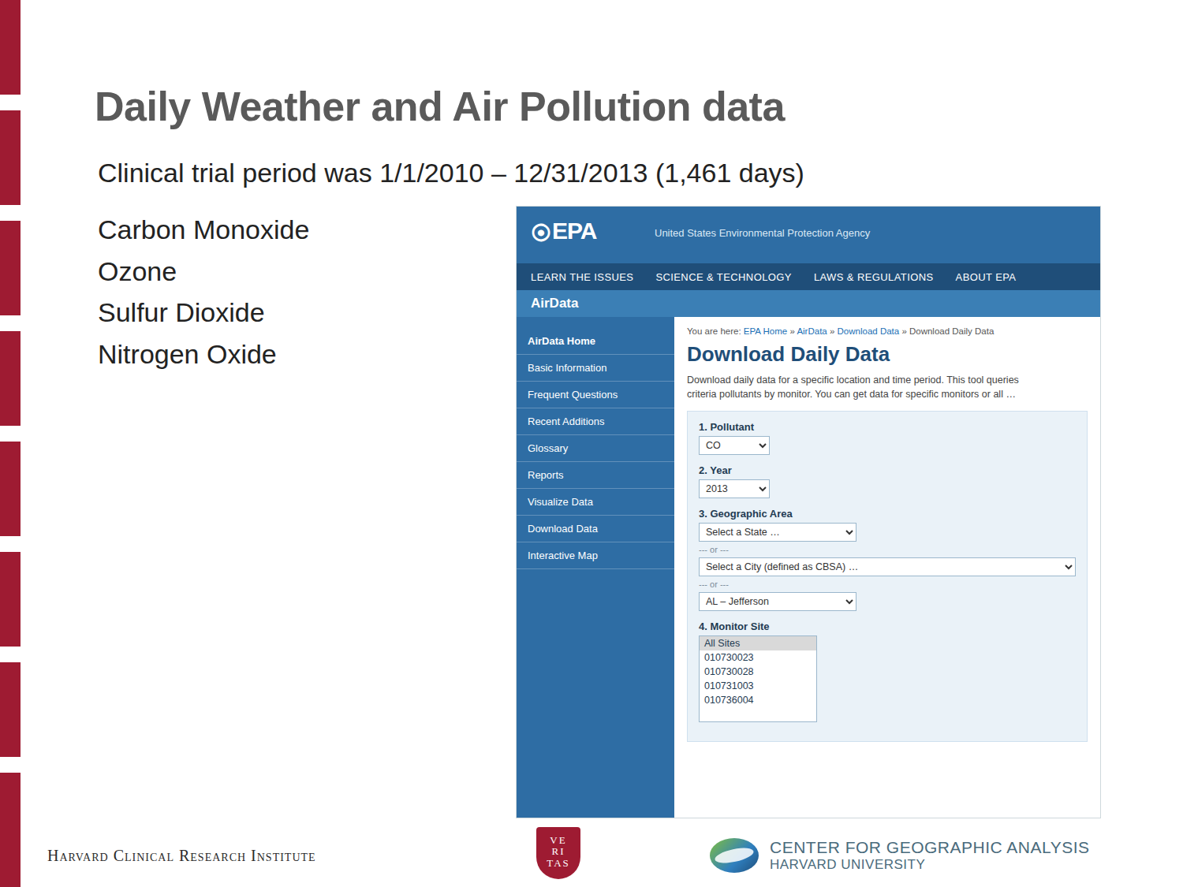Daily Weather and Air Pollution data
Clinical trial period was 1/1/2010 – 12/31/2013 (1,461 days)
Carbon Monoxide
Ozone
Sulfur Dioxide
Nitrogen Oxide
⦿EPA
United States Environmental Protection Agency
LEARN THE ISSUES SCIENCE & TECHNOLOGY LAWS & REGULATIONS ABOUT EPA
AirData
AirData Home
Basic Information
Frequent Questions
Recent Additions
Glossary
Reports
Visualize Data
Download Data
Interactive Map
You are here: EPA Home » AirData » Download Data » Download Daily Data
Download Daily Data
Download daily data for a specific location and time period. This tool queries
criteria pollutants by monitor. You can get data for specific monitors or all …
1. Pollutant CO Ozone SO2 NO2
2. Year 2013 2012 2011 2010
3. Geographic Area Select a State …
--- or ---
Select a City (defined as CBSA) …
--- or ---
AL – Jefferson
4. Monitor Site
All Sites
010730023
010730028
010731003
010736004
Harvard Clinical Research Institute
VE
RI
TAS
CENTER FOR GEOGRAPHIC ANALYSIS
HARVARD UNIVERSITY